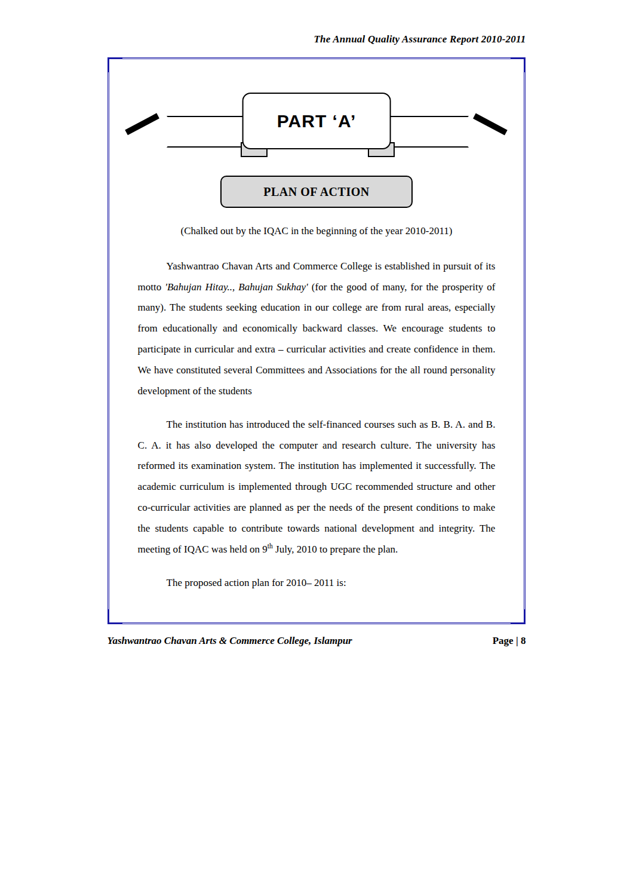The Annual Quality Assurance Report 2010-2011
PART ‘A’
PLAN OF ACTION
(Chalked out by the IQAC in the beginning of the year 2010-2011)
Yashwantrao Chavan Arts and Commerce College is established in pursuit of its motto 'Bahujan Hitay.., Bahujan Sukhay' (for the good of many, for the prosperity of many). The students seeking education in our college are from rural areas, especially from educationally and economically backward classes. We encourage students to participate in curricular and extra – curricular activities and create confidence in them. We have constituted several Committees and Associations for the all round personality development of the students
The institution has introduced the self-financed courses such as B. B. A. and B. C. A. it has also developed the computer and research culture. The university has reformed its examination system. The institution has implemented it successfully. The academic curriculum is implemented through UGC recommended structure and other co-curricular activities are planned as per the needs of the present conditions to make the students capable to contribute towards national development and integrity. The meeting of IQAC was held on 9th July, 2010 to prepare the plan.
The proposed action plan for 2010– 2011 is:
Yashwantrao Chavan Arts & Commerce College, Islampur Page | 8